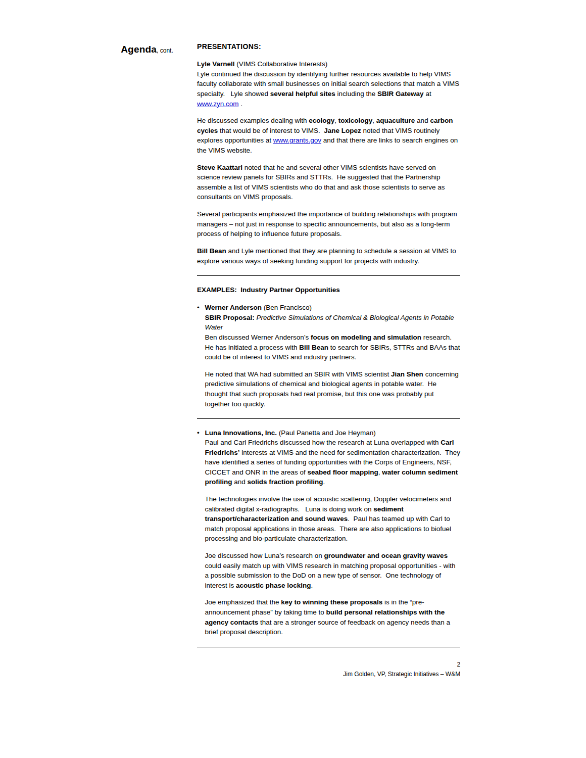Agenda, cont.
PRESENTATIONS:
Lyle Varnell (VIMS Collaborative Interests)
Lyle continued the discussion by identifying further resources available to help VIMS faculty collaborate with small businesses on initial search selections that match a VIMS specialty. Lyle showed several helpful sites including the SBIR Gateway at www.zyn.com .
He discussed examples dealing with ecology, toxicology, aquaculture and carbon cycles that would be of interest to VIMS. Jane Lopez noted that VIMS routinely explores opportunities at www.grants.gov and that there are links to search engines on the VIMS website.
Steve Kaattari noted that he and several other VIMS scientists have served on science review panels for SBIRs and STTRs. He suggested that the Partnership assemble a list of VIMS scientists who do that and ask those scientists to serve as consultants on VIMS proposals.
Several participants emphasized the importance of building relationships with program managers – not just in response to specific announcements, but also as a long-term process of helping to influence future proposals.
Bill Bean and Lyle mentioned that they are planning to schedule a session at VIMS to explore various ways of seeking funding support for projects with industry.
EXAMPLES: Industry Partner Opportunities
Werner Anderson (Ben Francisco)
SBIR Proposal: Predictive Simulations of Chemical & Biological Agents in Potable Water
Ben discussed Werner Anderson’s focus on modeling and simulation research. He has initiated a process with Bill Bean to search for SBIRs, STTRs and BAAs that could be of interest to VIMS and industry partners.
He noted that WA had submitted an SBIR with VIMS scientist Jian Shen concerning predictive simulations of chemical and biological agents in potable water. He thought that such proposals had real promise, but this one was probably put together too quickly.
Luna Innovations, Inc. (Paul Panetta and Joe Heyman)
Paul and Carl Friedrichs discussed how the research at Luna overlapped with Carl Friedrichs’ interests at VIMS and the need for sedimentation characterization. They have identified a series of funding opportunities with the Corps of Engineers, NSF, CICCET and ONR in the areas of seabed floor mapping, water column sediment profiling and solids fraction profiling.
The technologies involve the use of acoustic scattering, Doppler velocimeters and calibrated digital x-radiographs. Luna is doing work on sediment transport/characterization and sound waves. Paul has teamed up with Carl to match proposal applications in those areas. There are also applications to biofuel processing and bio-particulate characterization.
Joe discussed how Luna’s research on groundwater and ocean gravity waves could easily match up with VIMS research in matching proposal opportunities - with a possible submission to the DoD on a new type of sensor. One technology of interest is acoustic phase locking.
Joe emphasized that the key to winning these proposals is in the “pre-announcement phase” by taking time to build personal relationships with the agency contacts that are a stronger source of feedback on agency needs than a brief proposal description.
2 Jim Golden, VP, Strategic Initiatives – W&M